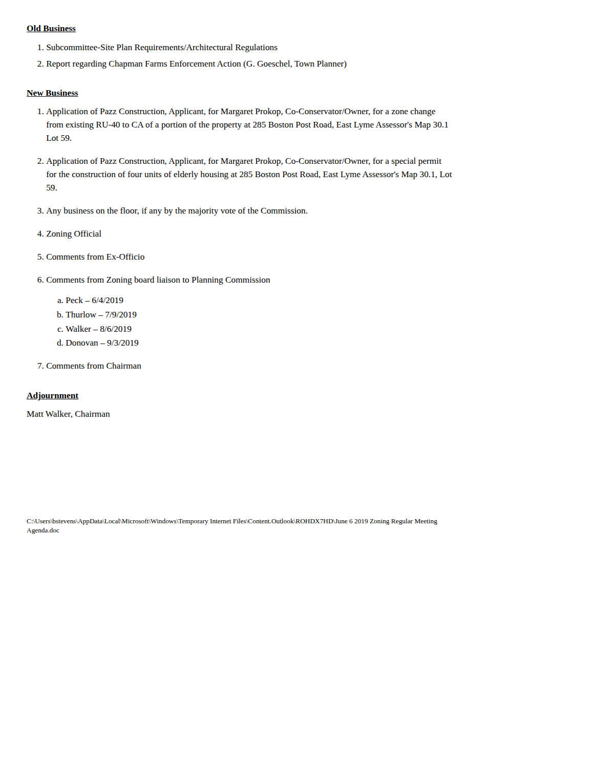Old Business
Subcommittee-Site Plan Requirements/Architectural Regulations
Report regarding Chapman Farms Enforcement Action (G. Goeschel, Town Planner)
New Business
Application of Pazz Construction, Applicant, for Margaret Prokop, Co-Conservator/Owner, for a zone change from existing RU-40 to CA of a portion of the property at 285 Boston Post Road, East Lyme Assessor's Map 30.1 Lot 59.
Application of Pazz Construction, Applicant, for Margaret Prokop, Co-Conservator/Owner, for a special permit for the construction of four units of elderly housing at 285 Boston Post Road, East Lyme Assessor's Map 30.1, Lot 59.
Any business on the floor, if any by the majority vote of the Commission.
Zoning Official
Comments from Ex-Officio
Comments from Zoning board liaison to Planning Commission
Peck – 6/4/2019
Thurlow – 7/9/2019
Walker – 8/6/2019
Donovan – 9/3/2019
Comments from Chairman
Adjournment
Matt Walker, Chairman
C:\Users\bstevens\AppData\Local\Microsoft\Windows\Temporary Internet Files\Content.Outlook\ROHDX7HD\June 6 2019 Zoning Regular Meeting Agenda.doc